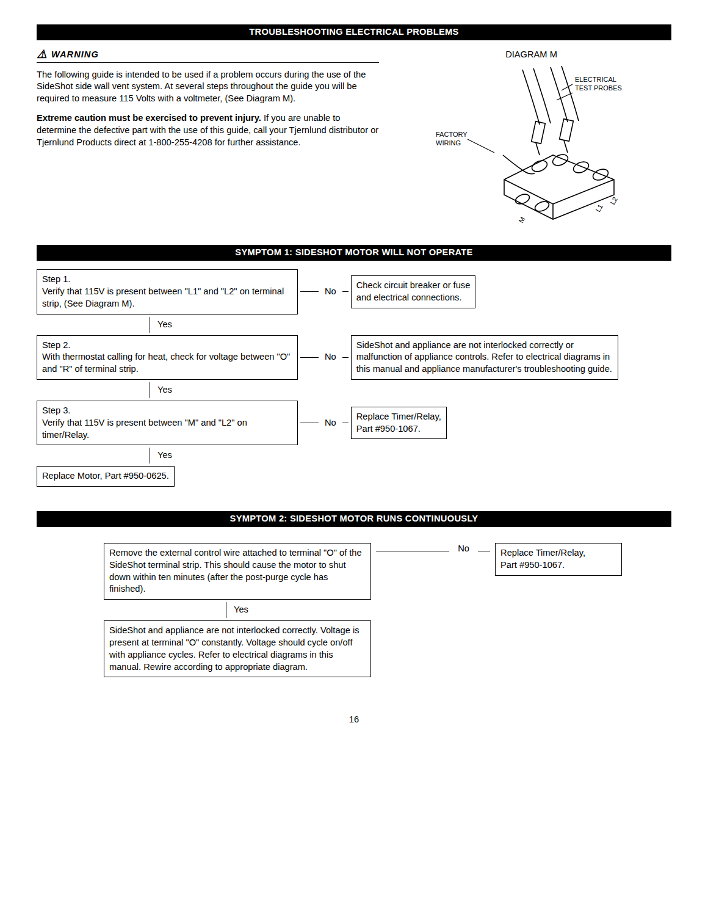TROUBLESHOOTING ELECTRICAL PROBLEMS
⚠WARNING
The following guide is intended to be used if a problem occurs during the use of the SideShot side wall vent system. At several steps throughout the guide you will be required to measure 115 Volts with a voltmeter, (See Diagram M).
Extreme caution must be exercised to prevent injury. If you are unable to determine the defective part with the use of this guide, call your Tjernlund distributor or Tjernlund Products direct at 1-800-255-4208 for further assistance.
DIAGRAM M
ELECTRICAL TEST PROBES FACTORY WIRING L2 L1 M
SYMPTOM 1: SIDESHOT MOTOR WILL NOT OPERATE
Step 1.
Verify that 115V is present between "L1" and "L2" on terminal strip, (See Diagram M).
No
Check circuit breaker or fuse
and electrical connections.
Yes
Step 2.
With thermostat calling for heat, check for voltage between "O" and "R" of terminal strip.
No
SideShot and appliance are not interlocked correctly or malfunction of appliance controls. Refer to electrical diagrams in this manual and appliance manufacturer's troubleshooting guide.
Yes
Step 3.
Verify that 115V is present between "M" and "L2" on timer/Relay.
No
Replace Timer/Relay,
Part #950-1067.
Yes
Replace Motor, Part #950-0625.
SYMPTOM 2: SIDESHOT MOTOR RUNS CONTINUOUSLY
Remove the external control wire attached to terminal "O" of the SideShot terminal strip. This should cause the motor to shut down within ten minutes (after the post-purge cycle has finished).
No
Replace Timer/Relay,
Part #950-1067.
Yes
SideShot and appliance are not interlocked correctly. Voltage is present at terminal "O" constantly. Voltage should cycle on/off with appliance cycles. Refer to electrical diagrams in this manual. Rewire according to appropriate diagram.
16